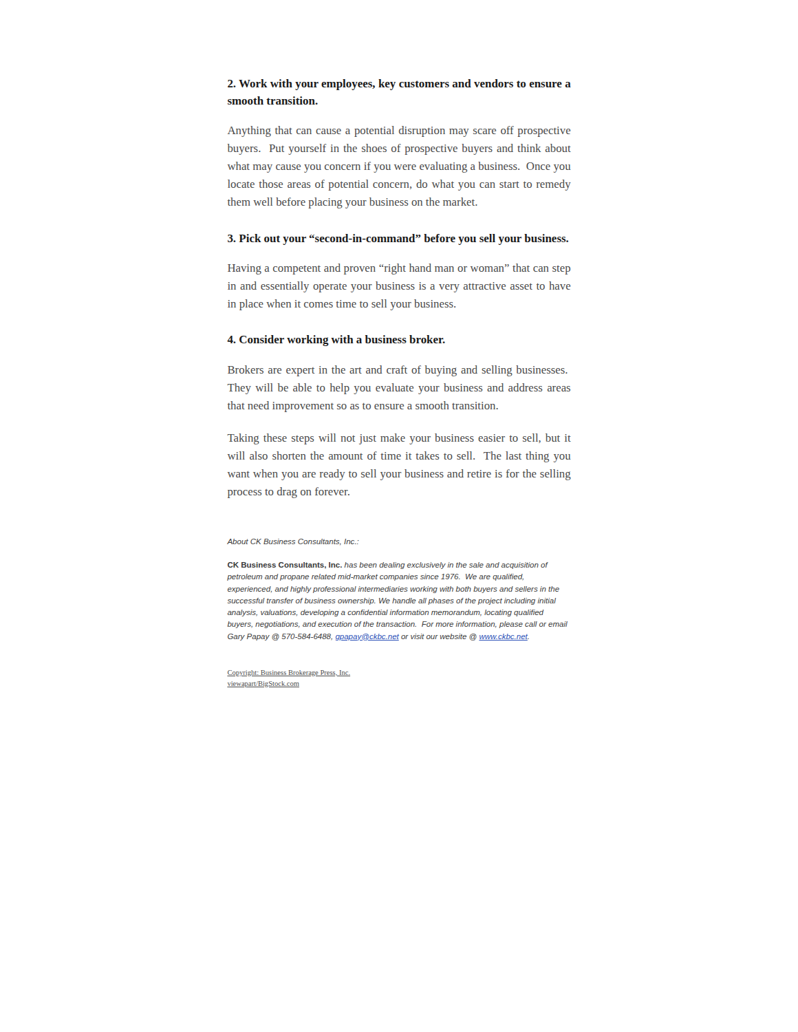2. Work with your employees, key customers and vendors to ensure a smooth transition.
Anything that can cause a potential disruption may scare off prospective buyers. Put yourself in the shoes of prospective buyers and think about what may cause you concern if you were evaluating a business. Once you locate those areas of potential concern, do what you can start to remedy them well before placing your business on the market.
3. Pick out your “second-in-command” before you sell your business.
Having a competent and proven “right hand man or woman” that can step in and essentially operate your business is a very attractive asset to have in place when it comes time to sell your business.
4. Consider working with a business broker.
Brokers are expert in the art and craft of buying and selling businesses. They will be able to help you evaluate your business and address areas that need improvement so as to ensure a smooth transition.
Taking these steps will not just make your business easier to sell, but it will also shorten the amount of time it takes to sell. The last thing you want when you are ready to sell your business and retire is for the selling process to drag on forever.
About CK Business Consultants, Inc.:
CK Business Consultants, Inc. has been dealing exclusively in the sale and acquisition of petroleum and propane related mid-market companies since 1976. We are qualified, experienced, and highly professional intermediaries working with both buyers and sellers in the successful transfer of business ownership. We handle all phases of the project including initial analysis, valuations, developing a confidential information memorandum, locating qualified buyers, negotiations, and execution of the transaction. For more information, please call or email Gary Papay @ 570-584-6488, gpapay@ckbc.net or visit our website @ www.ckbc.net.
Copyright: Business Brokerage Press, Inc.
viewapart/BigStock.com